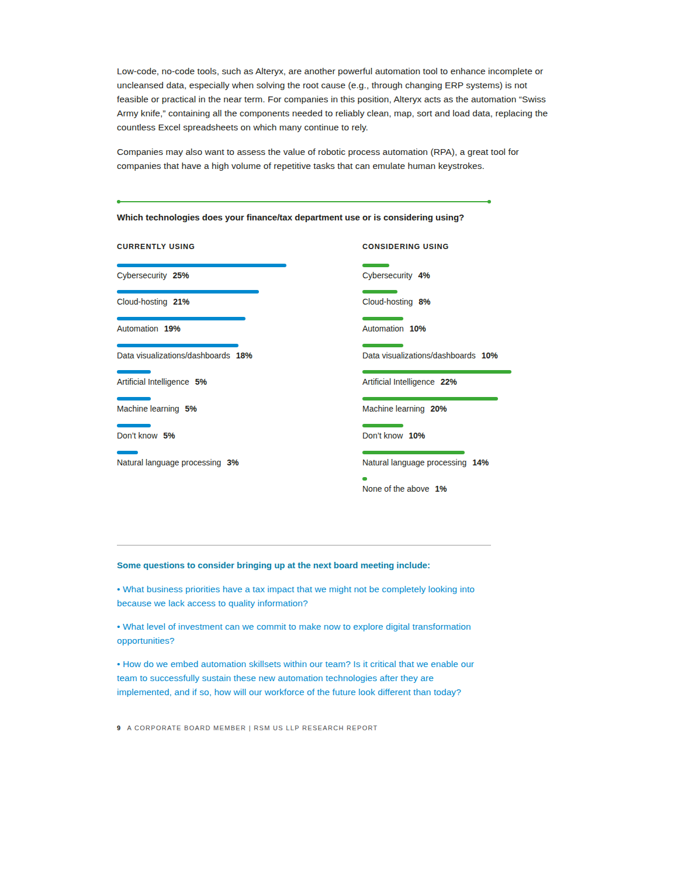Low-code, no-code tools, such as Alteryx, are another powerful automation tool to enhance incomplete or uncleansed data, especially when solving the root cause (e.g., through changing ERP systems) is not feasible or practical in the near term. For companies in this position, Alteryx acts as the automation “Swiss Army knife,” containing all the components needed to reliably clean, map, sort and load data, replacing the countless Excel spreadsheets on which many continue to rely.
Companies may also want to assess the value of robotic process automation (RPA), a great tool for companies that have a high volume of repetitive tasks that can emulate human keystrokes.
Which technologies does your finance/tax department use or is considering using?
Currently using
Cybersecurity 25%
Cloud-hosting 21%
Automation 19%
Data visualizations/dashboards 18%
Artificial Intelligence 5%
Machine learning 5%
Don’t know 5%
Natural language processing 3%
Considering using
Cybersecurity 4%
Cloud-hosting 8%
Automation 10%
Data visualizations/dashboards 10%
Artificial Intelligence 22%
Machine learning 20%
Don’t know 10%
Natural language processing 14%
None of the above 1%
Some questions to consider bringing up at the next board meeting include:
• What business priorities have a tax impact that we might not be completely looking into because we lack access to quality information?
• What level of investment can we commit to make now to explore digital transformation opportunities?
• How do we embed automation skillsets within our team? Is it critical that we enable our team to successfully sustain these new automation technologies after they are implemented, and if so, how will our workforce of the future look different than today?
9 A CORPORATE BOARD MEMBER | RSM US LLP RESEARCH REPORT